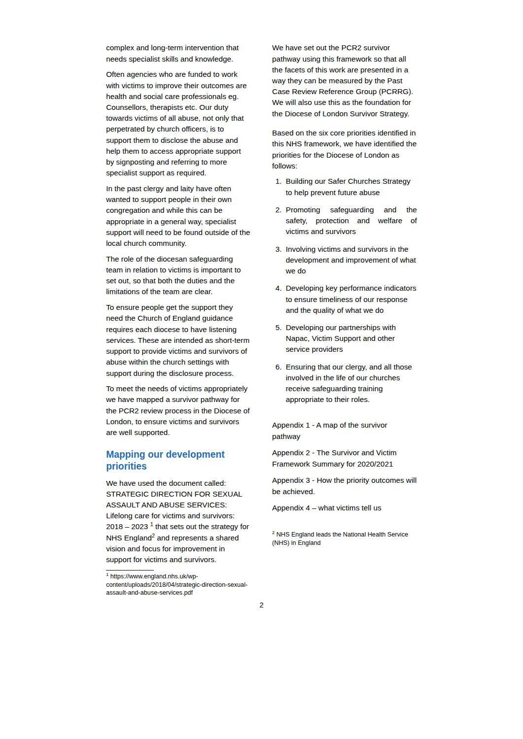complex and long-term intervention that needs specialist skills and knowledge.
Often agencies who are funded to work with victims to improve their outcomes are health and social care professionals eg. Counsellors, therapists etc. Our duty towards victims of all abuse, not only that perpetrated by church officers, is to support them to disclose the abuse and help them to access appropriate support by signposting and referring to more specialist support as required.
In the past clergy and laity have often wanted to support people in their own congregation and while this can be appropriate in a general way, specialist support will need to be found outside of the local church community.
The role of the diocesan safeguarding team in relation to victims is important to set out, so that both the duties and the limitations of the team are clear.
To ensure people get the support they need the Church of England guidance requires each diocese to have listening services. These are intended as short-term support to provide victims and survivors of abuse within the church settings with support during the disclosure process.
To meet the needs of victims appropriately we have mapped a survivor pathway for the PCR2 review process in the Diocese of London, to ensure victims and survivors are well supported.
Mapping our development priorities
We have used the document called: STRATEGIC DIRECTION FOR SEXUAL ASSAULT AND ABUSE SERVICES: Lifelong care for victims and survivors: 2018 – 2023 1 that sets out the strategy for NHS England2 and represents a shared vision and focus for improvement in support for victims and survivors.
1 https://www.england.nhs.uk/wp-content/uploads/2018/04/strategic-direction-sexual-assault-and-abuse-services.pdf
We have set out the PCR2 survivor pathway using this framework so that all the facets of this work are presented in a way they can be measured by the Past Case Review Reference Group (PCRRG). We will also use this as the foundation for the Diocese of London Survivor Strategy.
Based on the six core priorities identified in this NHS framework, we have identified the priorities for the Diocese of London as follows:
Building our Safer Churches Strategy to help prevent future abuse
Promoting safeguarding and the safety, protection and welfare of victims and survivors
Involving victims and survivors in the development and improvement of what we do
Developing key performance indicators to ensure timeliness of our response and the quality of what we do
Developing our partnerships with Napac, Victim Support and other service providers
Ensuring that our clergy, and all those involved in the life of our churches receive safeguarding training appropriate to their roles.
Appendix 1 - A map of the survivor pathway
Appendix 2 - The Survivor and Victim Framework Summary for 2020/2021
Appendix 3 - How the priority outcomes will be achieved.
Appendix 4 – what victims tell us
2 NHS England leads the National Health Service (NHS) in England
2